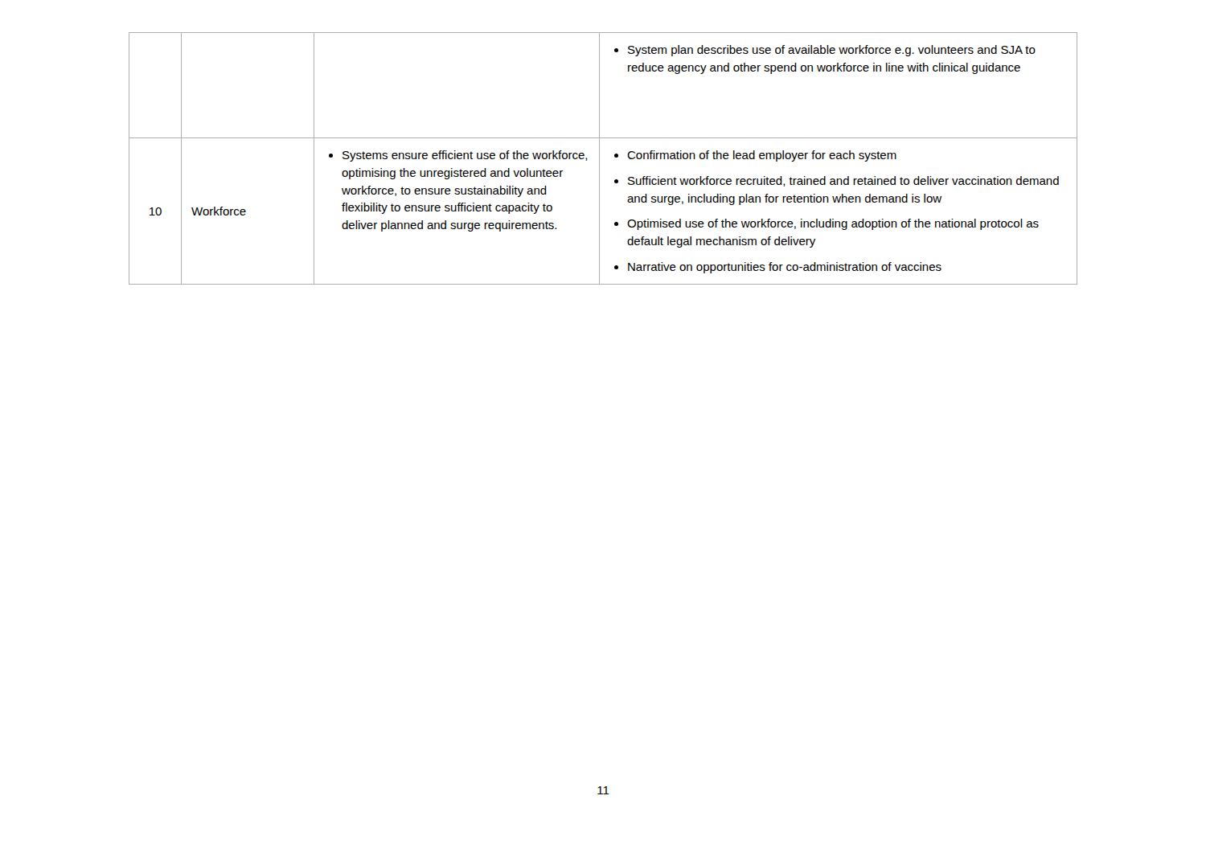| | | | System plan describes use of available workforce e.g. volunteers and SJA to reduce agency and other spend on workforce in line with clinical guidance |
| 10 | Workforce | Systems ensure efficient use of the workforce, optimising the unregistered and volunteer workforce, to ensure sustainability and flexibility to ensure sufficient capacity to deliver planned and surge requirements. | Confirmation of the lead employer for each system Sufficient workforce recruited, trained and retained to deliver vaccination demand and surge, including plan for retention when demand is low Optimised use of the workforce, including adoption of the national protocol as default legal mechanism of delivery Narrative on opportunities for co-administration of vaccines |
11